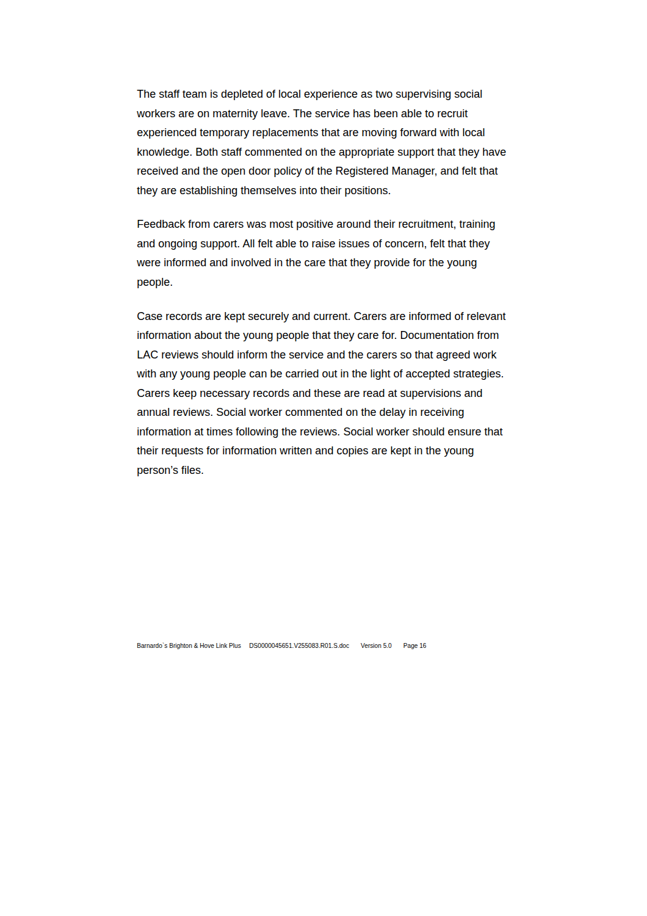The staff team is depleted of local experience as two supervising social workers are on maternity leave. The service has been able to recruit experienced temporary replacements that are moving forward with local knowledge. Both staff commented on the appropriate support that they have received and the open door policy of the Registered Manager, and felt that they are establishing themselves into their positions.
Feedback from carers was most positive around their recruitment, training and ongoing support. All felt able to raise issues of concern, felt that they were informed and involved in the care that they provide for the young people.
Case records are kept securely and current. Carers are informed of relevant information about the young people that they care for. Documentation from LAC reviews should inform the service and the carers so that agreed work with any young people can be carried out in the light of accepted strategies. Carers keep necessary records and these are read at supervisions and annual reviews. Social worker commented on the delay in receiving information at times following the reviews. Social worker should ensure that their requests for information written and copies are kept in the young person’s files.
Barnardo`s Brighton & Hove Link Plus DS0000045651.V255083.R01.S.doc Version 5.0 Page 16